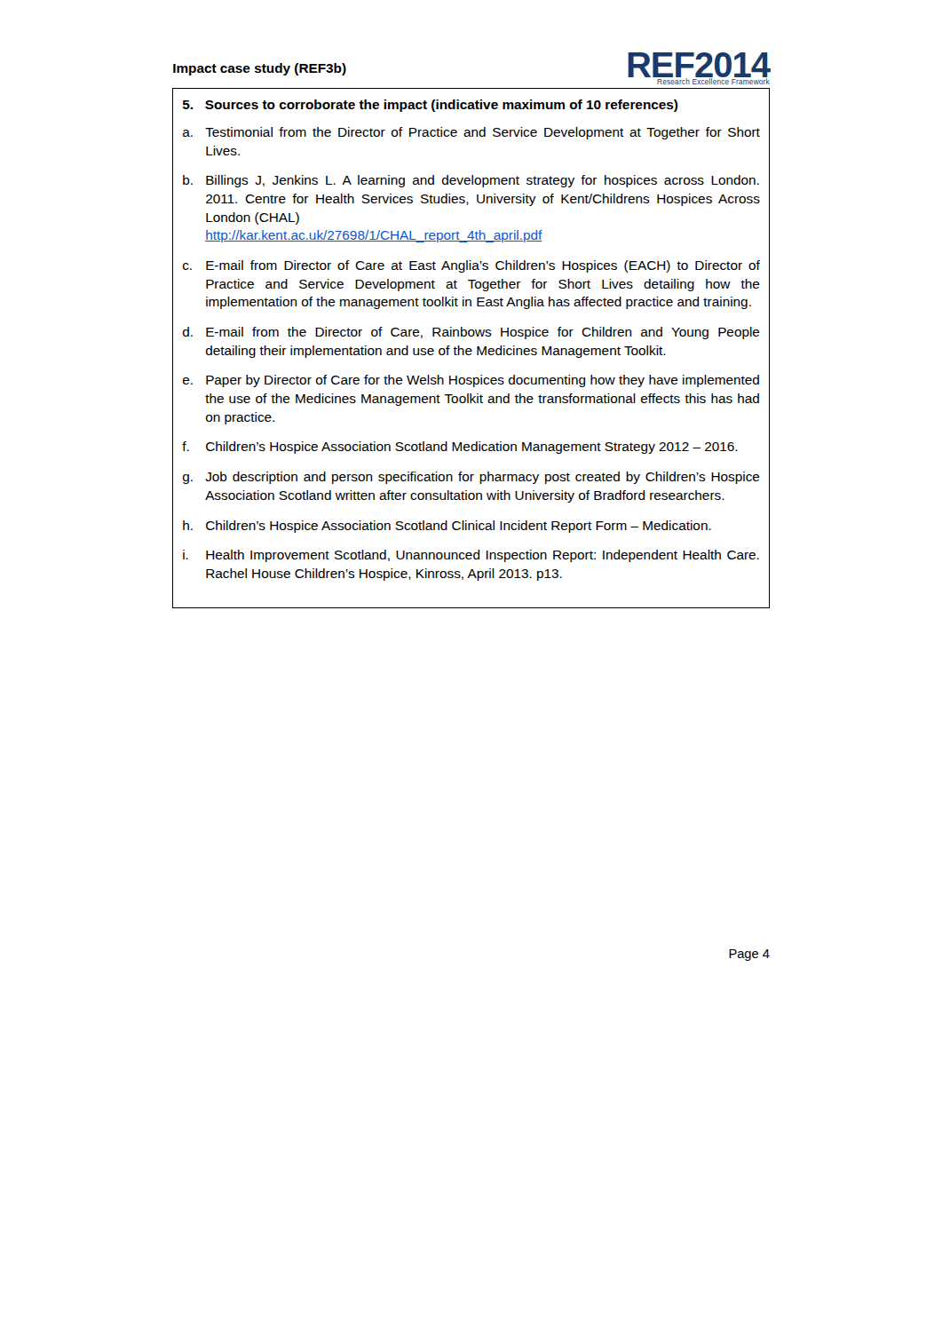Impact case study (REF3b)
REF2014
Research Excellence Framework
5. Sources to corroborate the impact (indicative maximum of 10 references)
a. Testimonial from the Director of Practice and Service Development at Together for Short Lives.
b. Billings J, Jenkins L. A learning and development strategy for hospices across London. 2011. Centre for Health Services Studies, University of Kent/Childrens Hospices Across London (CHAL)
http://kar.kent.ac.uk/27698/1/CHAL_report_4th_april.pdf
c. E-mail from Director of Care at East Anglia’s Children’s Hospices (EACH) to Director of Practice and Service Development at Together for Short Lives detailing how the implementation of the management toolkit in East Anglia has affected practice and training.
d. E-mail from the Director of Care, Rainbows Hospice for Children and Young People detailing their implementation and use of the Medicines Management Toolkit.
e. Paper by Director of Care for the Welsh Hospices documenting how they have implemented the use of the Medicines Management Toolkit and the transformational effects this has had on practice.
f. Children’s Hospice Association Scotland Medication Management Strategy 2012 – 2016.
g. Job description and person specification for pharmacy post created by Children’s Hospice Association Scotland written after consultation with University of Bradford researchers.
h. Children’s Hospice Association Scotland Clinical Incident Report Form – Medication.
i. Health Improvement Scotland, Unannounced Inspection Report: Independent Health Care. Rachel House Children’s Hospice, Kinross, April 2013. p13.
Page 4